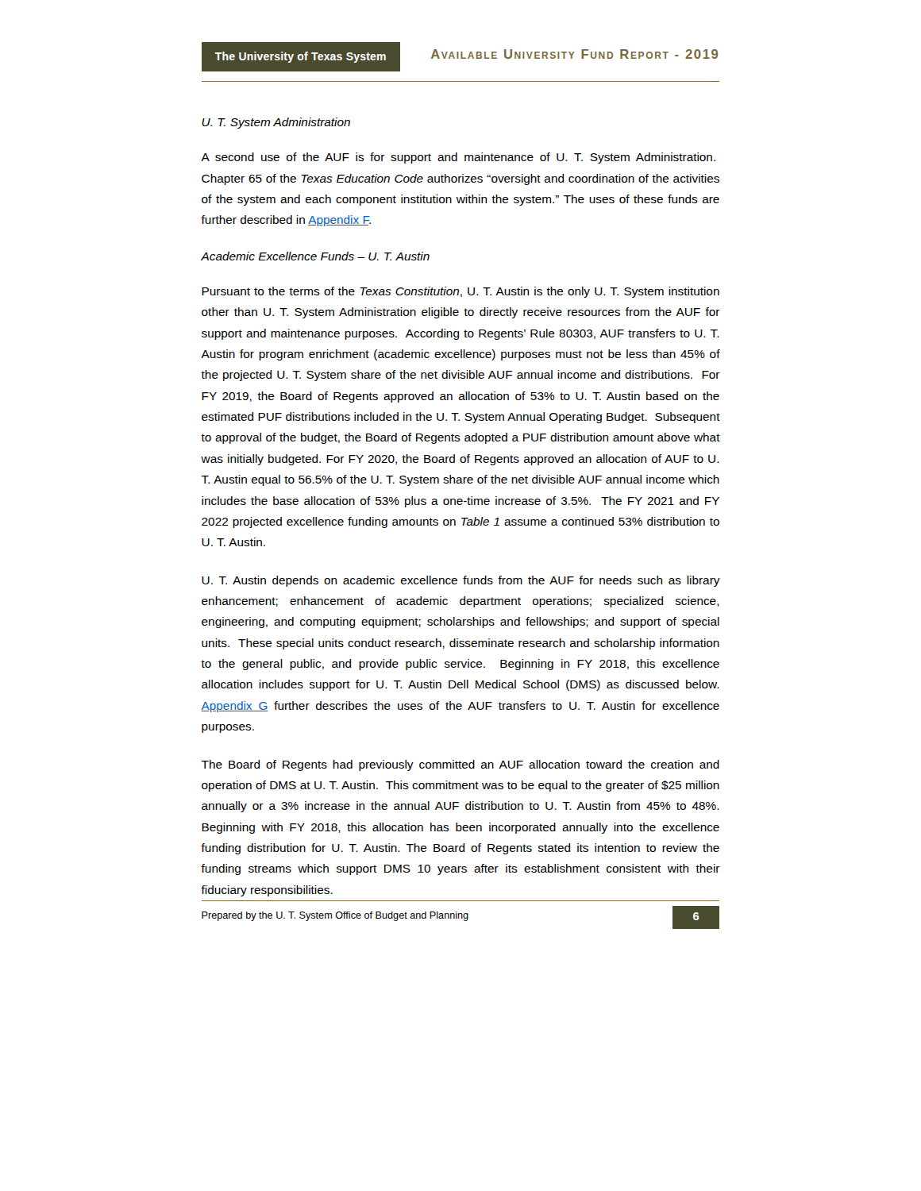The University of Texas System
Available University Fund Report - 2019
U. T. System Administration
A second use of the AUF is for support and maintenance of U. T. System Administration. Chapter 65 of the Texas Education Code authorizes “oversight and coordination of the activities of the system and each component institution within the system.” The uses of these funds are further described in Appendix F.
Academic Excellence Funds – U. T. Austin
Pursuant to the terms of the Texas Constitution, U. T. Austin is the only U. T. System institution other than U. T. System Administration eligible to directly receive resources from the AUF for support and maintenance purposes. According to Regents’ Rule 80303, AUF transfers to U. T. Austin for program enrichment (academic excellence) purposes must not be less than 45% of the projected U. T. System share of the net divisible AUF annual income and distributions. For FY 2019, the Board of Regents approved an allocation of 53% to U. T. Austin based on the estimated PUF distributions included in the U. T. System Annual Operating Budget. Subsequent to approval of the budget, the Board of Regents adopted a PUF distribution amount above what was initially budgeted. For FY 2020, the Board of Regents approved an allocation of AUF to U. T. Austin equal to 56.5% of the U. T. System share of the net divisible AUF annual income which includes the base allocation of 53% plus a one-time increase of 3.5%. The FY 2021 and FY 2022 projected excellence funding amounts on Table 1 assume a continued 53% distribution to U. T. Austin.
U. T. Austin depends on academic excellence funds from the AUF for needs such as library enhancement; enhancement of academic department operations; specialized science, engineering, and computing equipment; scholarships and fellowships; and support of special units. These special units conduct research, disseminate research and scholarship information to the general public, and provide public service. Beginning in FY 2018, this excellence allocation includes support for U. T. Austin Dell Medical School (DMS) as discussed below. Appendix G further describes the uses of the AUF transfers to U. T. Austin for excellence purposes.
The Board of Regents had previously committed an AUF allocation toward the creation and operation of DMS at U. T. Austin. This commitment was to be equal to the greater of $25 million annually or a 3% increase in the annual AUF distribution to U. T. Austin from 45% to 48%. Beginning with FY 2018, this allocation has been incorporated annually into the excellence funding distribution for U. T. Austin. The Board of Regents stated its intention to review the funding streams which support DMS 10 years after its establishment consistent with their fiduciary responsibilities.
Prepared by the U. T. System Office of Budget and Planning
6